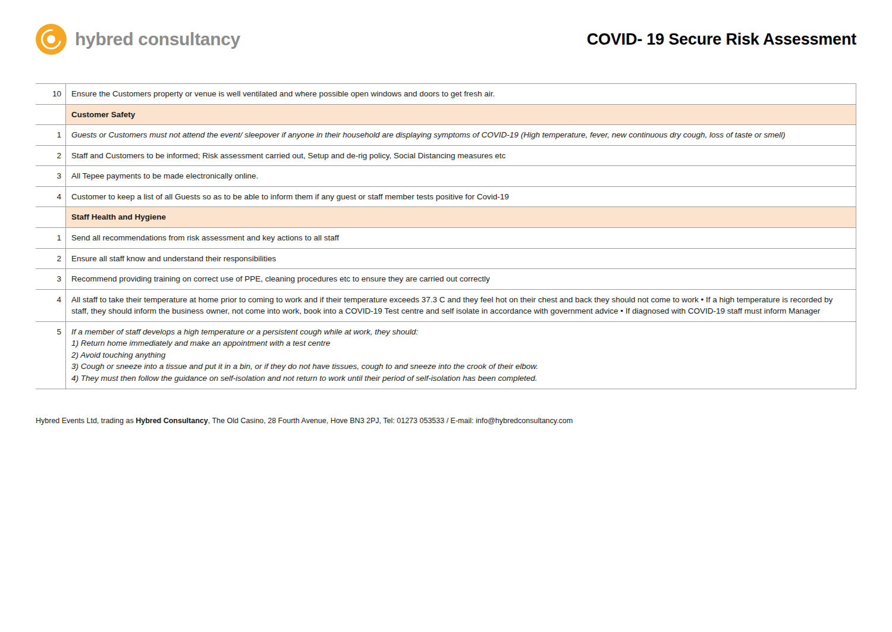hybred consultancy
COVID- 19 Secure Risk Assessment
| 10 | Ensure the Customers property or venue is well ventilated and where possible open windows and doors to get fresh air. |
| | Customer Safety |
| 1 | Guests or Customers must not attend the event/ sleepover if anyone in their household are displaying symptoms of COVID-19 (High temperature, fever, new continuous dry cough, loss of taste or smell) |
| 2 | Staff and Customers to be informed; Risk assessment carried out, Setup and de-rig policy, Social Distancing measures etc |
| 3 | All Tepee payments to be made electronically online. |
| 4 | Customer to keep a list of all Guests so as to be able to inform them if any guest or staff member tests positive for Covid-19 |
| | Staff Health and Hygiene |
| 1 | Send all recommendations from risk assessment and key actions to all staff |
| 2 | Ensure all staff know and understand their responsibilities |
| 3 | Recommend providing training on correct use of PPE, cleaning procedures etc to ensure they are carried out correctly |
| 4 | All staff to take their temperature at home prior to coming to work and if their temperature exceeds 37.3 C and they feel hot on their chest and back they should not come to work • If a high temperature is recorded by staff, they should inform the business owner, not come into work, book into a COVID-19 Test centre and self isolate in accordance with government advice • If diagnosed with COVID-19 staff must inform Manager |
| 5 | If a member of staff develops a high temperature or a persistent cough while at work, they should: 1) Return home immediately and make an appointment with a test centre 2) Avoid touching anything 3) Cough or sneeze into a tissue and put it in a bin, or if they do not have tissues, cough to and sneeze into the crook of their elbow. 4) They must then follow the guidance on self-isolation and not return to work until their period of self-isolation has been completed. |
Hybred Events Ltd, trading as Hybred Consultancy, The Old Casino, 28 Fourth Avenue, Hove BN3 2PJ, Tel: 01273 053533 / E-mail: info@hybredconsultancy.com